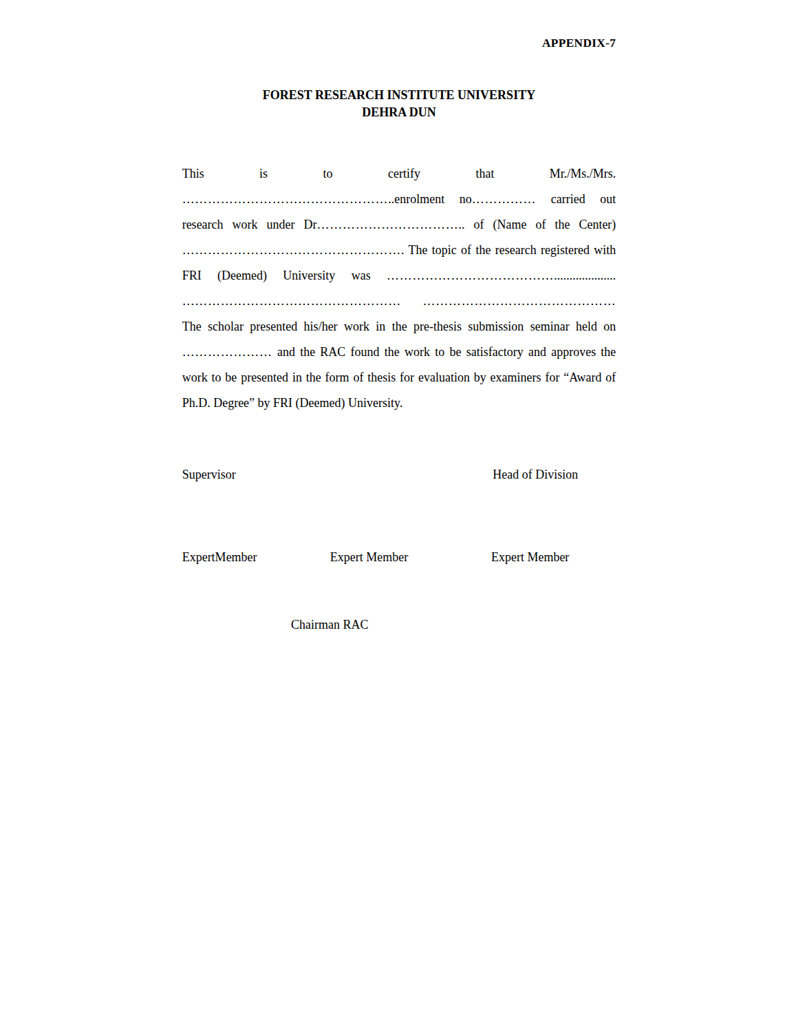APPENDIX-7
FOREST RESEARCH INSTITUTE UNIVERSITY DEHRA DUN
This is to certify that Mr./Ms./Mrs. …………………………………………..enrolment no…………… carried out research work under Dr…………………………….. of (Name of the Center) ……………………………………………. The topic of the research registered with FRI (Deemed) University was ………………………………….................... …………………………………………… ……………………………………… The scholar presented his/her work in the pre-thesis submission seminar held on ………………… and the RAC found the work to be satisfactory and approves the work to be presented in the form of thesis for evaluation by examiners for “Award of Ph.D. Degree” by FRI (Deemed) University.
Supervisor
Head of Division
ExpertMember
Expert Member
Expert Member
Chairman RAC